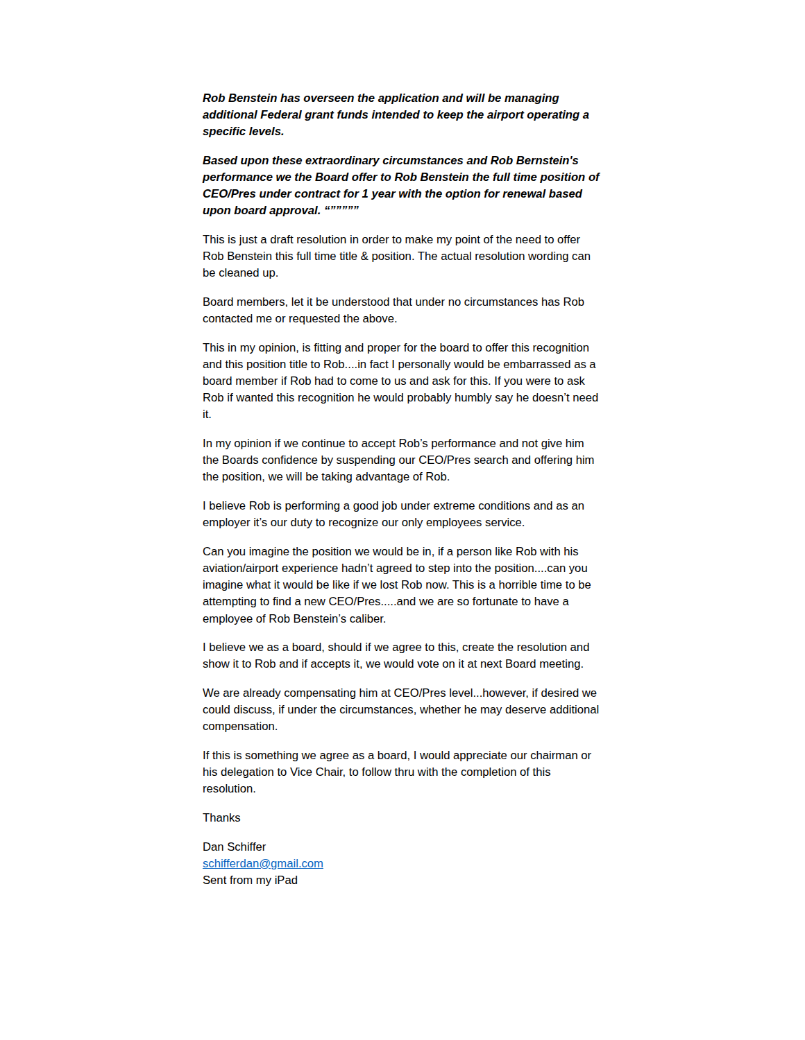Rob Benstein has overseen the application and will be managing additional Federal grant funds intended to keep the airport operating a specific levels.
Based upon these extraordinary circumstances and Rob Bernstein's performance we the Board offer to Rob Benstein the full time position of CEO/Pres under contract for 1 year with the option for renewal based upon board approval. “”””””
This is just a draft resolution in order to make my point of the need to offer Rob Benstein this full time title & position. The actual resolution wording can be cleaned up.
Board members, let it be understood that under no circumstances has Rob contacted me or requested the above.
This in my opinion, is fitting and proper for the board to offer this recognition and this position title to Rob....in fact I personally would be embarrassed as a board member if Rob had to come to us and ask for this. If you were to ask Rob if wanted this recognition he would probably humbly say he doesn’t need it.
In my opinion if we continue to accept Rob’s performance and not give him the Boards confidence by suspending our CEO/Pres search and offering him the position, we will be taking advantage of Rob.
I believe Rob is performing a good job under extreme conditions and as an employer it’s our duty to recognize our only employees service.
Can you imagine the position we would be in, if a person like Rob with his aviation/airport experience hadn’t agreed to step into the position....can you imagine what it would be like if we lost Rob now. This is a horrible time to be attempting to find a new CEO/Pres.....and we are so fortunate to have a employee of Rob Benstein’s caliber.
I believe we as a board, should if we agree to this, create the resolution and show it to Rob and if accepts it, we would vote on it at next Board meeting.
We are already compensating him at CEO/Pres level...however, if desired we could discuss, if under the circumstances, whether he may deserve additional compensation.
If this is something we agree as a board, I would appreciate our chairman or his delegation to Vice Chair, to follow thru with the completion of this resolution.
Thanks
Dan Schiffer
schifferdan@gmail.com
Sent from my iPad